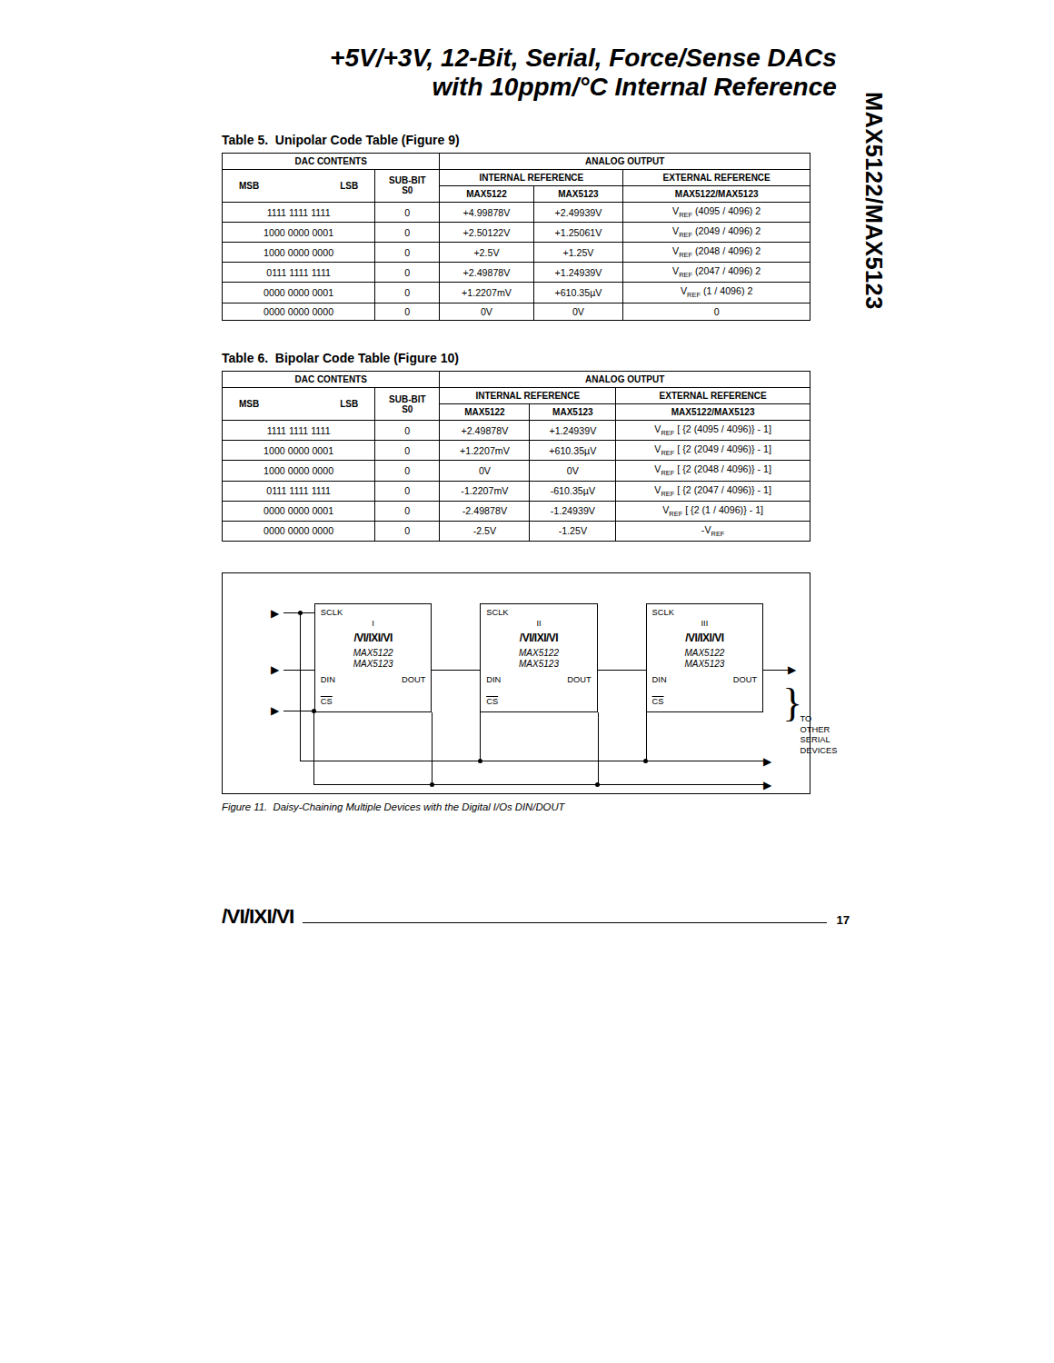MAX5122/MAX5123
+5V/+3V, 12-Bit, Serial, Force/Sense DACs
with 10ppm/°C Internal Reference
Table 5. Unipolar Code Table (Figure 9)
| DAC CONTENTS | ANALOG OUTPUT |
| --- | --- |
| MSB LSB | SUB-BIT S0 | INTERNAL REFERENCE | EXTERNAL REFERENCE |
| MAX5122 | MAX5123 | MAX5122/MAX5123 |
| 1111 1111 1111 | 0 | +4.99878V | +2.49939V | V REF (4095 / 4096) 2 |
| 1000 0000 0001 | 0 | +2.50122V | +1.25061V | V REF (2049 / 4096) 2 |
| 1000 0000 0000 | 0 | +2.5V | +1.25V | V REF (2048 / 4096) 2 |
| 0111 1111 1111 | 0 | +2.49878V | +1.24939V | V REF (2047 / 4096) 2 |
| 0000 0000 0001 | 0 | +1.2207mV | +610.35µV | V REF (1 / 4096) 2 |
| 0000 0000 0000 | 0 | 0V | 0V | 0 |
Table 6. Bipolar Code Table (Figure 10)
| DAC CONTENTS | ANALOG OUTPUT |
| --- | --- |
| MSB LSB | SUB-BIT S0 | INTERNAL REFERENCE | EXTERNAL REFERENCE |
| MAX5122 | MAX5123 | MAX5122/MAX5123 |
| 1111 1111 1111 | 0 | +2.49878V | +1.24939V | V REF [ {2 (4095 / 4096)} - 1] |
| 1000 0000 0001 | 0 | +1.2207mV | +610.35µV | V REF [ {2 (2049 / 4096)} - 1] |
| 1000 0000 0000 | 0 | 0V | 0V | V REF [ {2 (2048 / 4096)} - 1] |
| 0111 1111 1111 | 0 | -1.2207mV | -610.35µV | V REF [ {2 (2047 / 4096)} - 1] |
| 0000 0000 0001 | 0 | -2.49878V | -1.24939V | V REF [ {2 (1 / 4096)} - 1] |
| 0000 0000 0000 | 0 | -2.5V | -1.25V | -V REF |
SCLK I /VI/IXI/VI MAX5122
MAX5123 DIN DOUT CS
SCLK II /VI/IXI/VI MAX5122
MAX5123 DIN DOUT CS
SCLK III /VI/IXI/VI MAX5122
MAX5123 DIN DOUT CS
▶
▶
▶
▶
▶
▶
}
TO OTHER
SERIAL DEVICES
Figure 11. Daisy-Chaining Multiple Devices with the Digital I/Os DIN/DOUT
/VI/IXI/VI
17